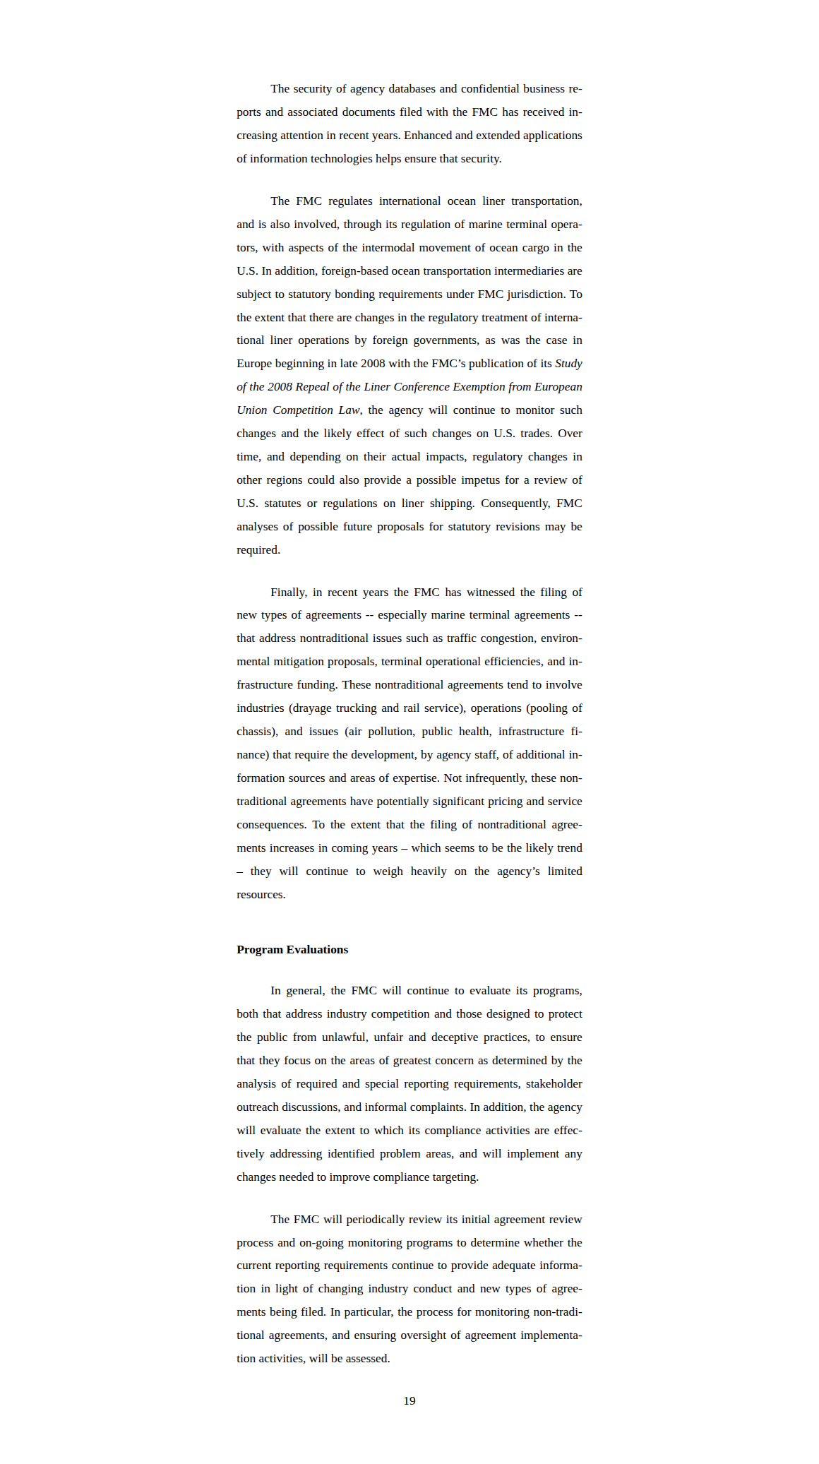The security of agency databases and confidential business reports and associated documents filed with the FMC has received increasing attention in recent years. Enhanced and extended applications of information technologies helps ensure that security.
The FMC regulates international ocean liner transportation, and is also involved, through its regulation of marine terminal operators, with aspects of the intermodal movement of ocean cargo in the U.S. In addition, foreign-based ocean transportation intermediaries are subject to statutory bonding requirements under FMC jurisdiction. To the extent that there are changes in the regulatory treatment of international liner operations by foreign governments, as was the case in Europe beginning in late 2008 with the FMC’s publication of its Study of the 2008 Repeal of the Liner Conference Exemption from European Union Competition Law, the agency will continue to monitor such changes and the likely effect of such changes on U.S. trades. Over time, and depending on their actual impacts, regulatory changes in other regions could also provide a possible impetus for a review of U.S. statutes or regulations on liner shipping. Consequently, FMC analyses of possible future proposals for statutory revisions may be required.
Finally, in recent years the FMC has witnessed the filing of new types of agreements -- especially marine terminal agreements -- that address nontraditional issues such as traffic congestion, environmental mitigation proposals, terminal operational efficiencies, and infrastructure funding. These nontraditional agreements tend to involve industries (drayage trucking and rail service), operations (pooling of chassis), and issues (air pollution, public health, infrastructure finance) that require the development, by agency staff, of additional information sources and areas of expertise. Not infrequently, these nontraditional agreements have potentially significant pricing and service consequences. To the extent that the filing of nontraditional agreements increases in coming years – which seems to be the likely trend – they will continue to weigh heavily on the agency’s limited resources.
Program Evaluations
In general, the FMC will continue to evaluate its programs, both that address industry competition and those designed to protect the public from unlawful, unfair and deceptive practices, to ensure that they focus on the areas of greatest concern as determined by the analysis of required and special reporting requirements, stakeholder outreach discussions, and informal complaints. In addition, the agency will evaluate the extent to which its compliance activities are effectively addressing identified problem areas, and will implement any changes needed to improve compliance targeting.
The FMC will periodically review its initial agreement review process and on-going monitoring programs to determine whether the current reporting requirements continue to provide adequate information in light of changing industry conduct and new types of agreements being filed. In particular, the process for monitoring non-traditional agreements, and ensuring oversight of agreement implementation activities, will be assessed.
19